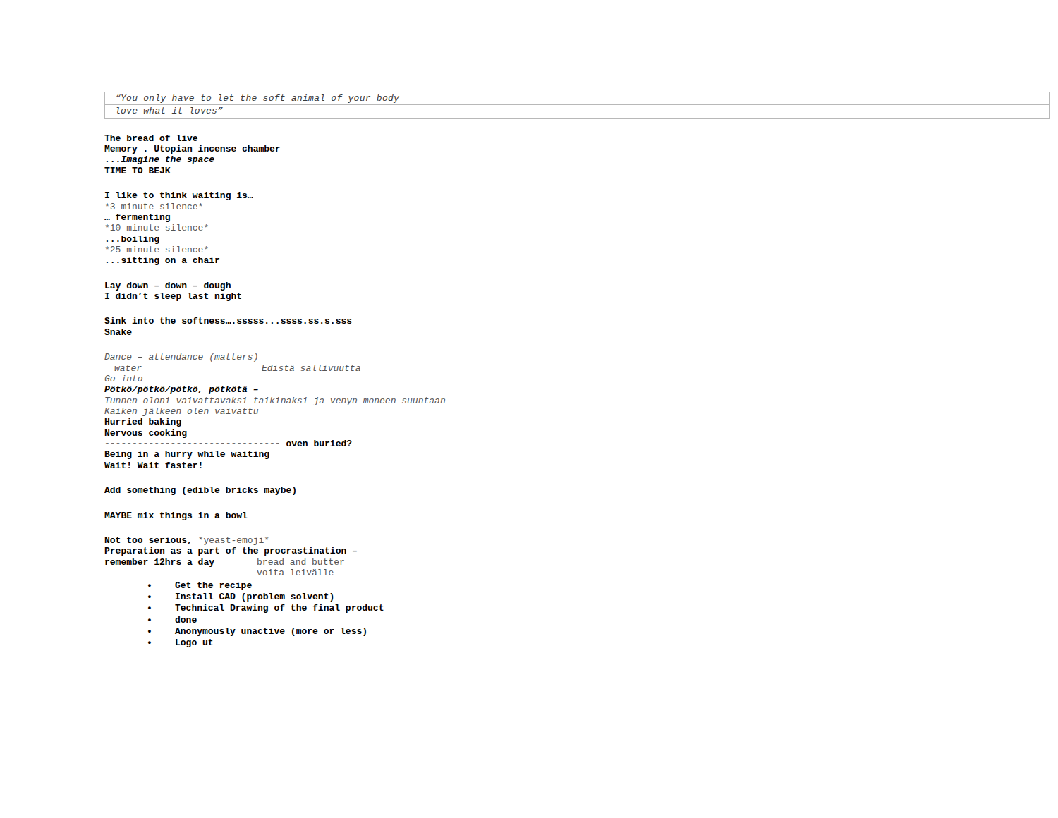“You only have to let the soft animal of your body love what it loves”
The bread of live
Memory . Utopian incense chamber
...Imagine the space
TIME TO BEJK
I like to think waiting is…
*3 minute silence*
… fermenting
*10 minute silence*
...boiling
*25 minute silence*
...sitting on a chair
Lay down – down – dough
I didn’t sleep last night
Sink into the softness….sssss...ssss.ss.s.sss
Snake
Dance – attendance (matters)
water
Edistä sallivuutta
Go into
Pötkö/pötkö/pötkö, pötkötä –
Tunnen oloni vaivattavaksi taikinaksi ja venyn moneen suuntaan
Kaiken jälkeen olen vaivattu
Hurried baking
Nervous cooking
-------------------------------- oven buried?
Being in a hurry while waiting
Wait! Wait faster!
Add something (edible bricks maybe)
MAYBE mix things in a bowl
Not too serious, *yeast-emoji*
Preparation as a part of the procrastination –
remember 12hrs a day
bread and butter
voita leivälle
Get the recipe
Install CAD (problem solvent)
Technical Drawing of the final product
done
Anonymously unactive (more or less)
Logo ut